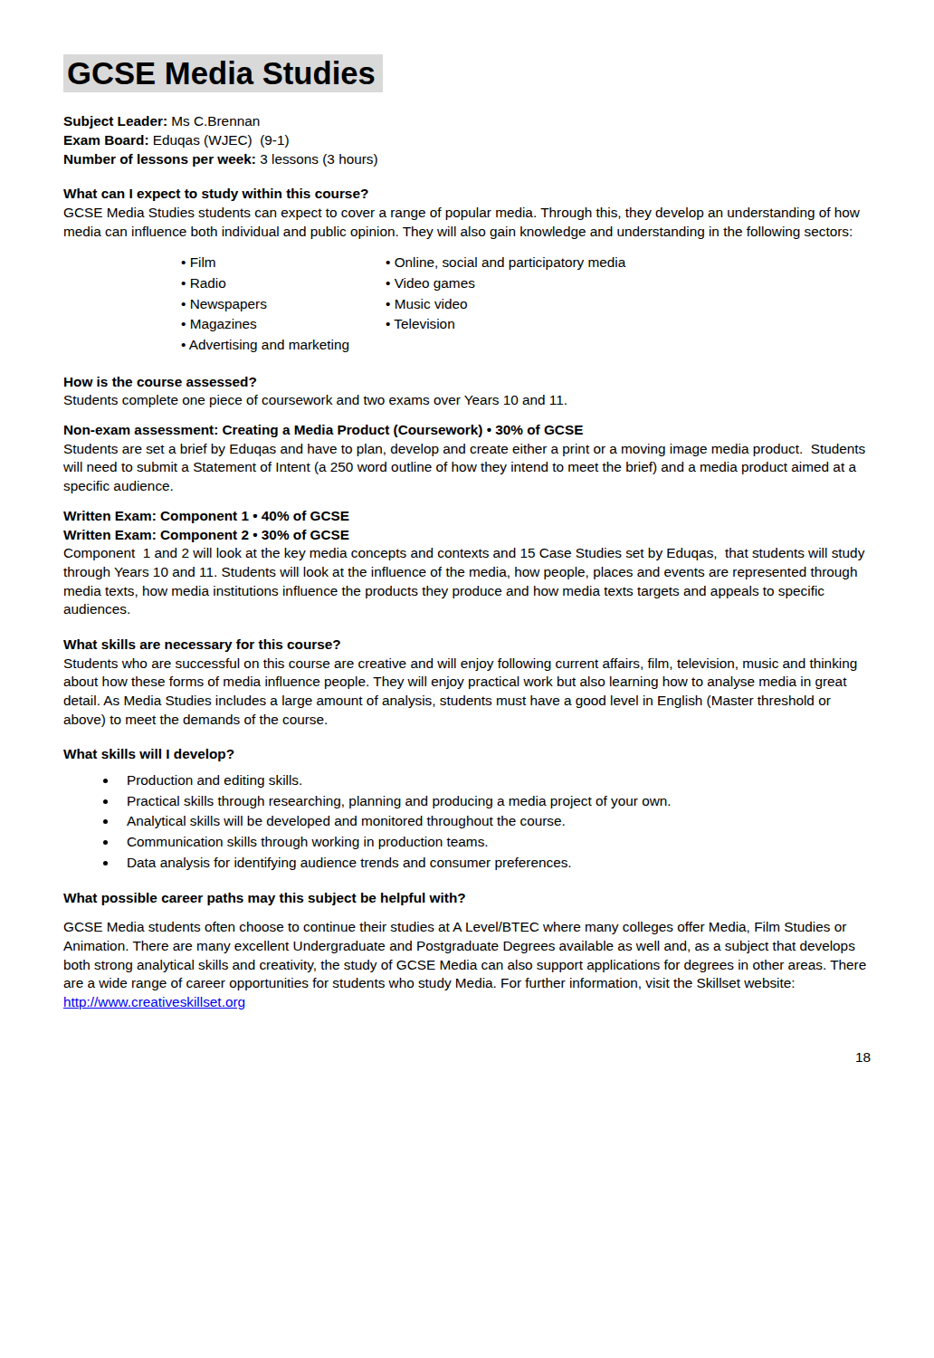GCSE Media Studies
Subject Leader: Ms C.Brennan
Exam Board: Eduqas (WJEC) (9-1)
Number of lessons per week: 3 lessons (3 hours)
What can I expect to study within this course?
GCSE Media Studies students can expect to cover a range of popular media. Through this, they develop an understanding of how media can influence both individual and public opinion. They will also gain knowledge and understanding in the following sectors:
| • Film | • Online, social and participatory media |
| • Radio | • Video games |
| • Newspapers | • Music video |
| • Magazines | • Television |
| • Advertising and marketing | |
How is the course assessed?
Students complete one piece of coursework and two exams over Years 10 and 11.
Non-exam assessment: Creating a Media Product (Coursework) • 30% of GCSE
Students are set a brief by Eduqas and have to plan, develop and create either a print or a moving image media product. Students will need to submit a Statement of Intent (a 250 word outline of how they intend to meet the brief) and a media product aimed at a specific audience.
Written Exam: Component 1 • 40% of GCSE
Written Exam: Component 2 • 30% of GCSE
Component 1 and 2 will look at the key media concepts and contexts and 15 Case Studies set by Eduqas, that students will study through Years 10 and 11. Students will look at the influence of the media, how people, places and events are represented through media texts, how media institutions influence the products they produce and how media texts targets and appeals to specific audiences.
What skills are necessary for this course?
Students who are successful on this course are creative and will enjoy following current affairs, film, television, music and thinking about how these forms of media influence people. They will enjoy practical work but also learning how to analyse media in great detail. As Media Studies includes a large amount of analysis, students must have a good level in English (Master threshold or above) to meet the demands of the course.
What skills will I develop?
Production and editing skills.
Practical skills through researching, planning and producing a media project of your own.
Analytical skills will be developed and monitored throughout the course.
Communication skills through working in production teams.
Data analysis for identifying audience trends and consumer preferences.
What possible career paths may this subject be helpful with?
GCSE Media students often choose to continue their studies at A Level/BTEC where many colleges offer Media, Film Studies or Animation. There are many excellent Undergraduate and Postgraduate Degrees available as well and, as a subject that develops both strong analytical skills and creativity, the study of GCSE Media can also support applications for degrees in other areas. There are a wide range of career opportunities for students who study Media. For further information, visit the Skillset website: http://www.creativeskillset.org
18